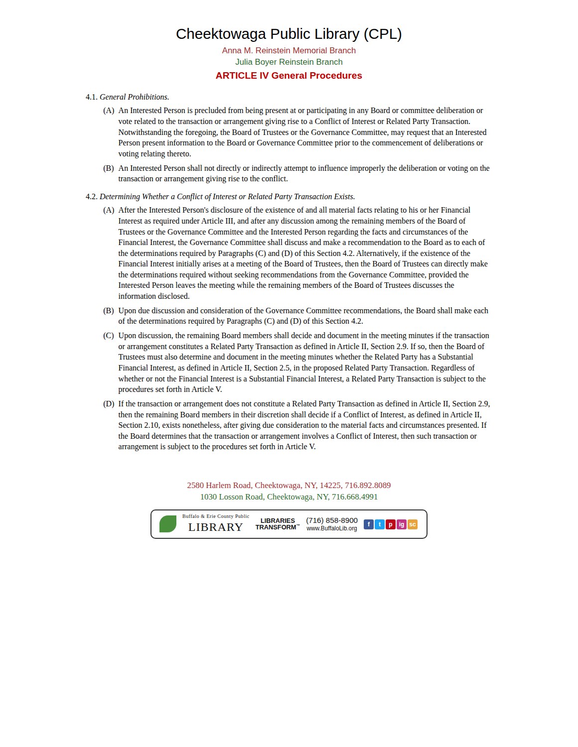Cheektowaga Public Library (CPL)
Anna M. Reinstein Memorial Branch
Julia Boyer Reinstein Branch
ARTICLE IV General Procedures
4.1. General Prohibitions.
(A) An Interested Person is precluded from being present at or participating in any Board or committee deliberation or vote related to the transaction or arrangement giving rise to a Conflict of Interest or Related Party Transaction. Notwithstanding the foregoing, the Board of Trustees or the Governance Committee, may request that an Interested Person present information to the Board or Governance Committee prior to the commencement of deliberations or voting relating thereto.
(B) An Interested Person shall not directly or indirectly attempt to influence improperly the deliberation or voting on the transaction or arrangement giving rise to the conflict.
4.2. Determining Whether a Conflict of Interest or Related Party Transaction Exists.
(A) After the Interested Person's disclosure of the existence of and all material facts relating to his or her Financial Interest as required under Article III, and after any discussion among the remaining members of the Board of Trustees or the Governance Committee and the Interested Person regarding the facts and circumstances of the Financial Interest, the Governance Committee shall discuss and make a recommendation to the Board as to each of the determinations required by Paragraphs (C) and (D) of this Section 4.2. Alternatively, if the existence of the Financial Interest initially arises at a meeting of the Board of Trustees, then the Board of Trustees can directly make the determinations required without seeking recommendations from the Governance Committee, provided the Interested Person leaves the meeting while the remaining members of the Board of Trustees discusses the information disclosed.
(B) Upon due discussion and consideration of the Governance Committee recommendations, the Board shall make each of the determinations required by Paragraphs (C) and (D) of this Section 4.2.
(C) Upon discussion, the remaining Board members shall decide and document in the meeting minutes if the transaction or arrangement constitutes a Related Party Transaction as defined in Article II, Section 2.9. If so, then the Board of Trustees must also determine and document in the meeting minutes whether the Related Party has a Substantial Financial Interest, as defined in Article II, Section 2.5, in the proposed Related Party Transaction. Regardless of whether or not the Financial Interest is a Substantial Financial Interest, a Related Party Transaction is subject to the procedures set forth in Article V.
(D) If the transaction or arrangement does not constitute a Related Party Transaction as defined in Article II, Section 2.9, then the remaining Board members in their discretion shall decide if a Conflict of Interest, as defined in Article II, Section 2.10, exists nonetheless, after giving due consideration to the material facts and circumstances presented. If the Board determines that the transaction or arrangement involves a Conflict of Interest, then such transaction or arrangement is subject to the procedures set forth in Article V.
2580 Harlem Road, Cheektowaga, NY, 14225, 716.892.8089
1030 Losson Road, Cheektowaga, NY, 716.668.4991
| | Buffalo & Erie County Public LIBRARY | LIBRARIES TRANSF O RM ™ | (716) 858-8900 www.BuffaloLib.org | f t p ig sc |